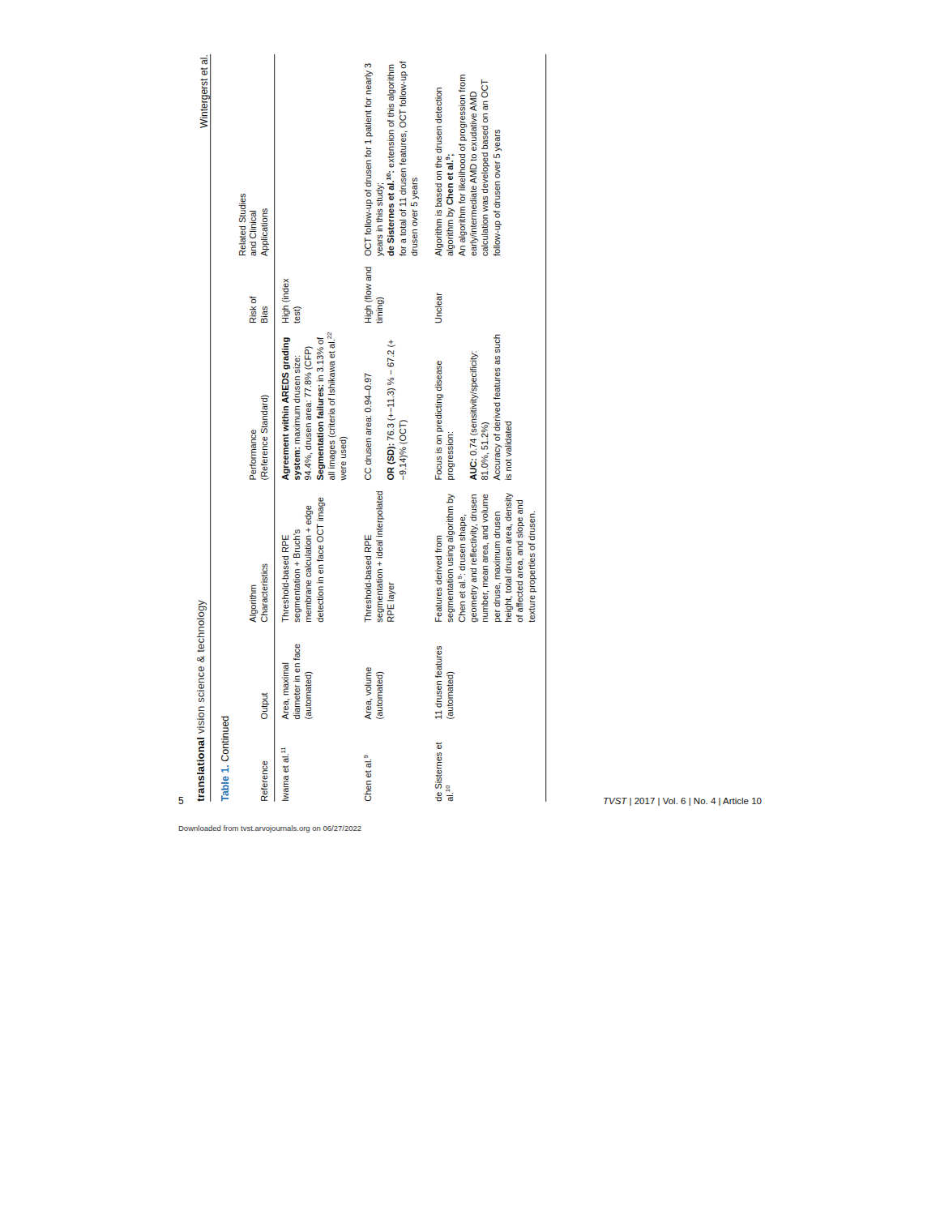translational vision science & technology
Wintergerst et al.
Table 1. Continued
| Reference | Output | Algorithm Characteristics | Performance (Reference Standard) | Risk of Bias | Related Studies and Clinical Applications |
| --- | --- | --- | --- | --- | --- |
| Iwama et al. 11 | Area, maximal diameter in en face (automated) | Threshold-based RPE segmentation + Bruch's membrane calculation + edge detection in en face OCT image | Agreement within AREDS grading system: maximum drusen size: 94.4%, drusen area: 77.8% (CFP) Segmentation failures: in 3.13% of all images (criteria of Ishikawa et al. 22 were used) | High (index test) | |
| Chen et al. 9 | Area, volume (automated) | Threshold-based RPE segmentation + ideal interpolated RPE layer | CC drusen area: 0.94–0.97 OR (SD): 76.3 (+−11.3) % − 67.2 (+−9.14)% (OCT) | High (flow and timing) | OCT follow-up of drusen for 1 patient for nearly 3 years in this study; de Sisternes et al. 10 : extension of this algorithm for a total of 11 drusen features, OCT follow-up of drusen over 5 years |
| de Sisternes et al. 10 | 11 drusen features (automated) | Features derived from segmentation using algorithm by Chen et al. 9 : drusen shape, geometry and reflectivity, drusen number, mean area, and volume per druse, maximum drusen height, total drusen area, density of affected area, and slope and texture properties of drusen. | Focus is on predicting disease progression: AUC: 0.74 (sensitivity/specificity: 81.0%, 51.2%) Accuracy of derived features as such is not validated | Unclear | Algorithm is based on the drusen detection algorithm by Chen et al. 9 ; An algorithm for likelihood of progression from early/intermediate AMD to exudative AMD calculation was developed based on an OCT follow-up of drusen over 5 years |
5
TVST | 2017 | Vol. 6 | No. 4 | Article 10
Downloaded from tvst.arvojournals.org on 06/27/2022